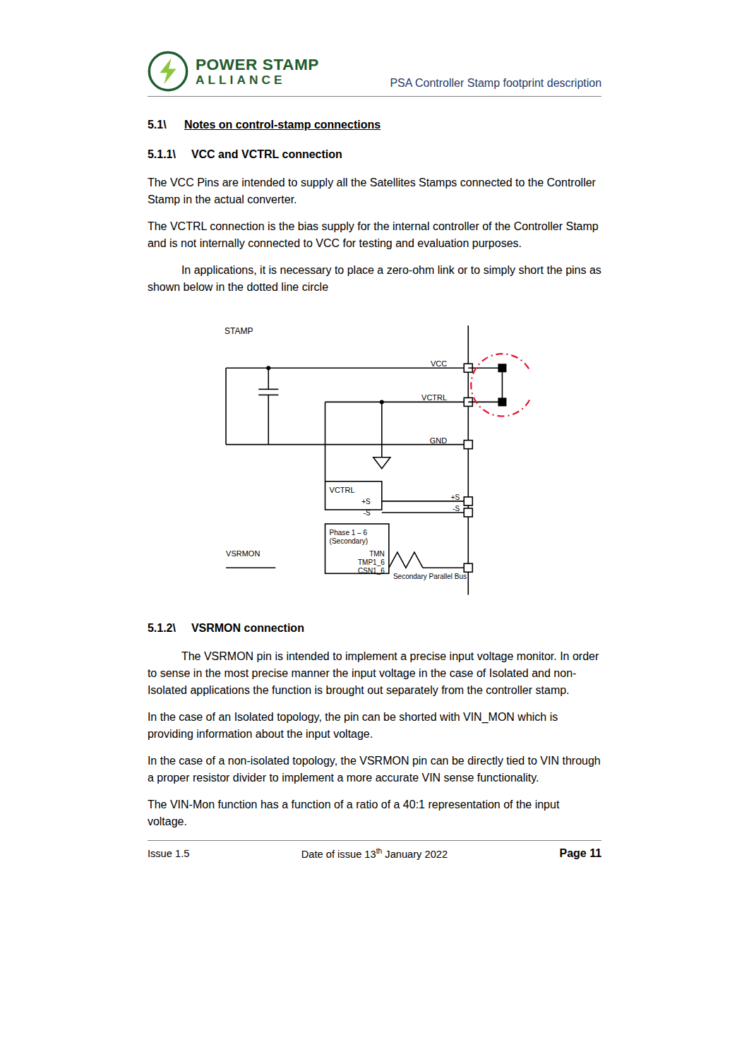POWER STAMP
ALLIANCE
PSA Controller Stamp footprint description
5.1\Notes on control-stamp connections
5.1.1\VCC and VCTRL connection
The VCC Pins are intended to supply all the Satellites Stamps connected to the Controller Stamp in the actual converter.
The VCTRL connection is the bias supply for the internal controller of the Controller Stamp and is not internally connected to VCC for testing and evaluation purposes.
In applications, it is necessary to place a zero-ohm link or to simply short the pins as shown below in the dotted line circle
STAMP VCC VCTRL GND VCTRL +S -S +S -S Phase 1 – 6 (Secondary) TMN TMP1_6 CSN1_6 Secondary Parallel Bus VSRMON
5.1.2\VSRMON connection
The VSRMON pin is intended to implement a precise input voltage monitor. In order to sense in the most precise manner the input voltage in the case of Isolated and non-Isolated applications the function is brought out separately from the controller stamp.
In the case of an Isolated topology, the pin can be shorted with VIN_MON which is providing information about the input voltage.
In the case of a non-isolated topology, the VSRMON pin can be directly tied to VIN through a proper resistor divider to implement a more accurate VIN sense functionality.
The VIN-Mon function has a function of a ratio of a 40:1 representation of the input voltage.
Issue 1.5
Date of issue 13th January 2022
Page 11